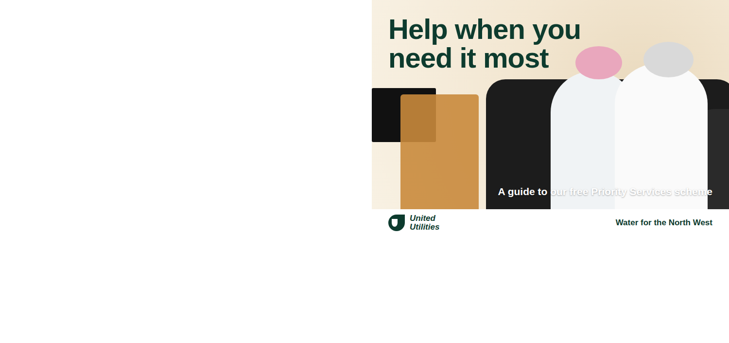Help when you need it most
A guide to our free Priority Services scheme
United
Utilities
Water for the North West